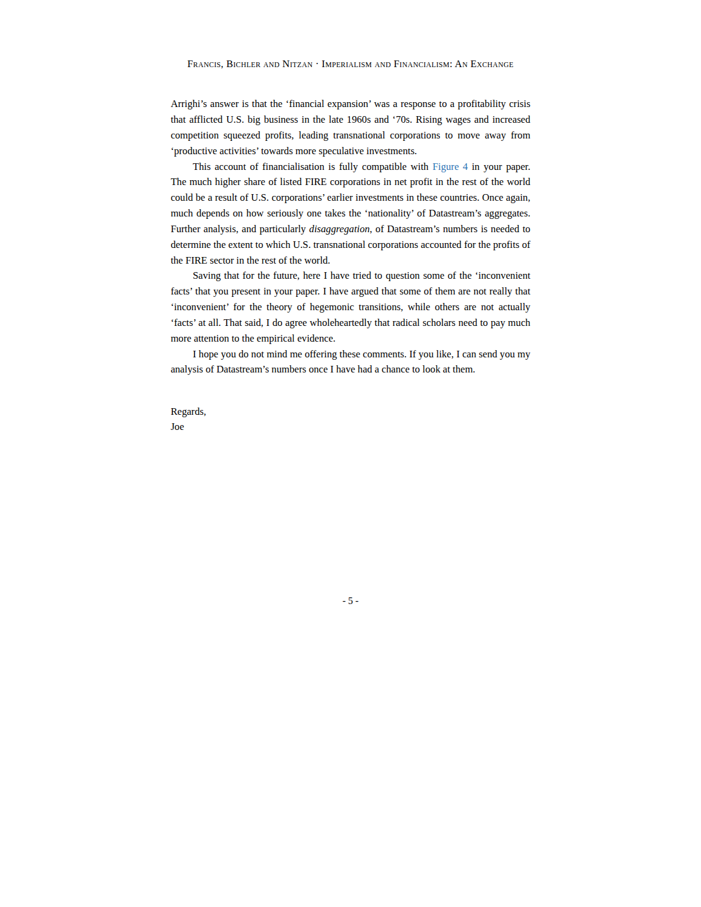Francis, Bichler and Nitzan · Imperialism and Financialism: An Exchange
Arrighi’s answer is that the ‘financial expansion’ was a response to a profitability crisis that afflicted U.S. big business in the late 1960s and ‘70s. Rising wages and increased competition squeezed profits, leading transnational corporations to move away from ‘productive activities’ towards more speculative investments.
This account of financialisation is fully compatible with Figure 4 in your paper. The much higher share of listed FIRE corporations in net profit in the rest of the world could be a result of U.S. corporations’ earlier investments in these countries. Once again, much depends on how seriously one takes the ‘nationality’ of Datastream’s aggregates. Further analysis, and particularly disaggregation, of Datastream’s numbers is needed to determine the extent to which U.S. transnational corporations accounted for the profits of the FIRE sector in the rest of the world.
Saving that for the future, here I have tried to question some of the ‘inconvenient facts’ that you present in your paper. I have argued that some of them are not really that ‘inconvenient’ for the theory of hegemonic transitions, while others are not actually ‘facts’ at all. That said, I do agree wholeheartedly that radical scholars need to pay much more attention to the empirical evidence.
I hope you do not mind me offering these comments. If you like, I can send you my analysis of Datastream’s numbers once I have had a chance to look at them.
Regards,
Joe
- 5 -